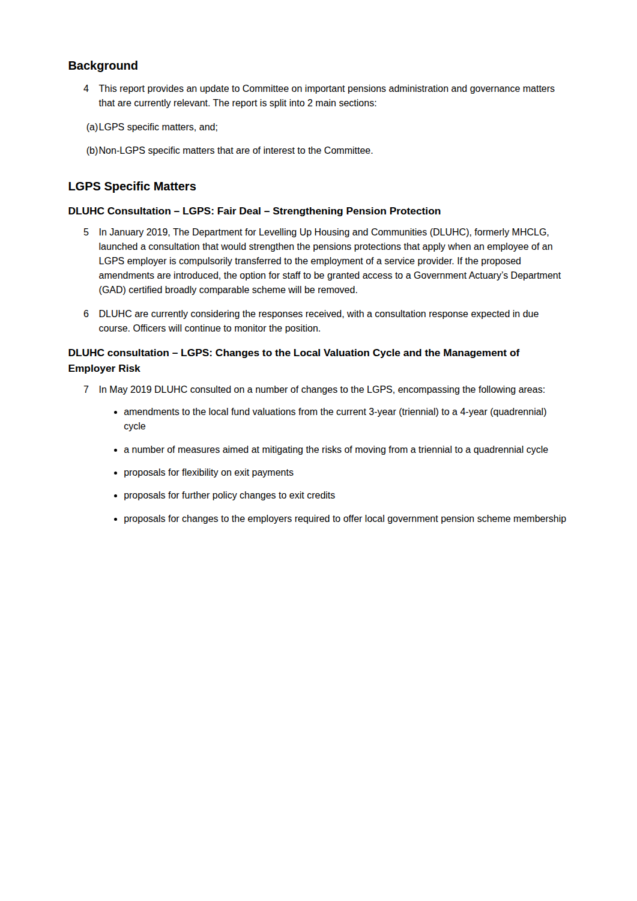Background
4
This report provides an update to Committee on important pensions administration and governance matters that are currently relevant. The report is split into 2 main sections:
(a)
LGPS specific matters, and;
(b)
Non-LGPS specific matters that are of interest to the Committee.
LGPS Specific Matters
DLUHC Consultation – LGPS: Fair Deal – Strengthening Pension Protection
5
In January 2019, The Department for Levelling Up Housing and Communities (DLUHC), formerly MHCLG, launched a consultation that would strengthen the pensions protections that apply when an employee of an LGPS employer is compulsorily transferred to the employment of a service provider. If the proposed amendments are introduced, the option for staff to be granted access to a Government Actuary’s Department (GAD) certified broadly comparable scheme will be removed.
6
DLUHC are currently considering the responses received, with a consultation response expected in due course. Officers will continue to monitor the position.
DLUHC consultation – LGPS: Changes to the Local Valuation Cycle and the Management of Employer Risk
7
In May 2019 DLUHC consulted on a number of changes to the LGPS, encompassing the following areas:
amendments to the local fund valuations from the current 3-year (triennial) to a 4-year (quadrennial) cycle
a number of measures aimed at mitigating the risks of moving from a triennial to a quadrennial cycle
proposals for flexibility on exit payments
proposals for further policy changes to exit credits
proposals for changes to the employers required to offer local government pension scheme membership